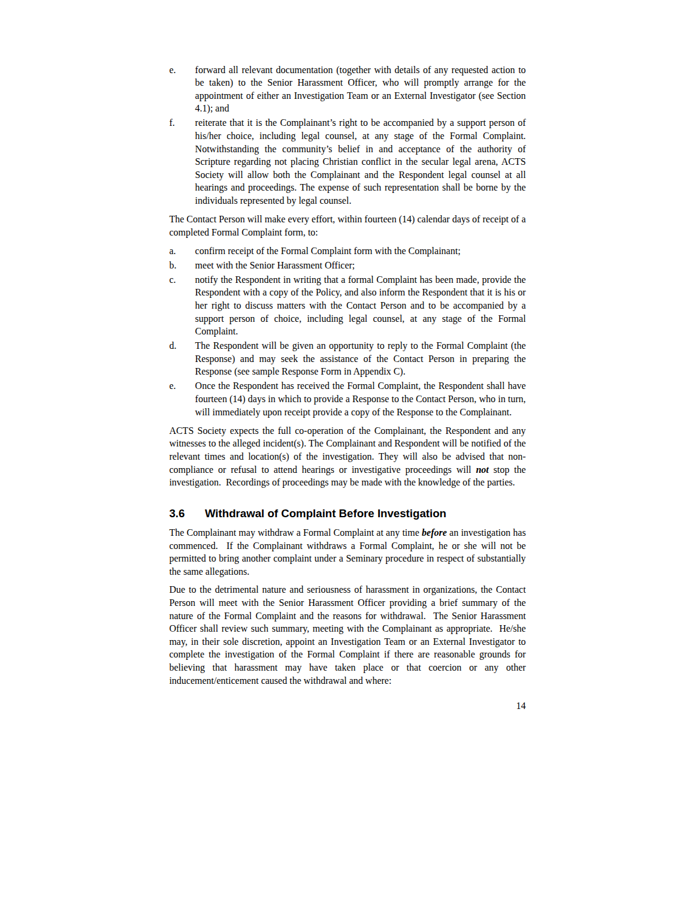e. forward all relevant documentation (together with details of any requested action to be taken) to the Senior Harassment Officer, who will promptly arrange for the appointment of either an Investigation Team or an External Investigator (see Section 4.1); and
f. reiterate that it is the Complainant’s right to be accompanied by a support person of his/her choice, including legal counsel, at any stage of the Formal Complaint. Notwithstanding the community’s belief in and acceptance of the authority of Scripture regarding not placing Christian conflict in the secular legal arena, ACTS Society will allow both the Complainant and the Respondent legal counsel at all hearings and proceedings. The expense of such representation shall be borne by the individuals represented by legal counsel.
The Contact Person will make every effort, within fourteen (14) calendar days of receipt of a completed Formal Complaint form, to:
a. confirm receipt of the Formal Complaint form with the Complainant;
b. meet with the Senior Harassment Officer;
c. notify the Respondent in writing that a formal Complaint has been made, provide the Respondent with a copy of the Policy, and also inform the Respondent that it is his or her right to discuss matters with the Contact Person and to be accompanied by a support person of choice, including legal counsel, at any stage of the Formal Complaint.
d. The Respondent will be given an opportunity to reply to the Formal Complaint (the Response) and may seek the assistance of the Contact Person in preparing the Response (see sample Response Form in Appendix C).
e. Once the Respondent has received the Formal Complaint, the Respondent shall have fourteen (14) days in which to provide a Response to the Contact Person, who in turn, will immediately upon receipt provide a copy of the Response to the Complainant.
ACTS Society expects the full co-operation of the Complainant, the Respondent and any witnesses to the alleged incident(s). The Complainant and Respondent will be notified of the relevant times and location(s) of the investigation. They will also be advised that non-compliance or refusal to attend hearings or investigative proceedings will not stop the investigation. Recordings of proceedings may be made with the knowledge of the parties.
3.6 Withdrawal of Complaint Before Investigation
The Complainant may withdraw a Formal Complaint at any time before an investigation has commenced. If the Complainant withdraws a Formal Complaint, he or she will not be permitted to bring another complaint under a Seminary procedure in respect of substantially the same allegations.
Due to the detrimental nature and seriousness of harassment in organizations, the Contact Person will meet with the Senior Harassment Officer providing a brief summary of the nature of the Formal Complaint and the reasons for withdrawal. The Senior Harassment Officer shall review such summary, meeting with the Complainant as appropriate. He/she may, in their sole discretion, appoint an Investigation Team or an External Investigator to complete the investigation of the Formal Complaint if there are reasonable grounds for believing that harassment may have taken place or that coercion or any other inducement/enticement caused the withdrawal and where:
14